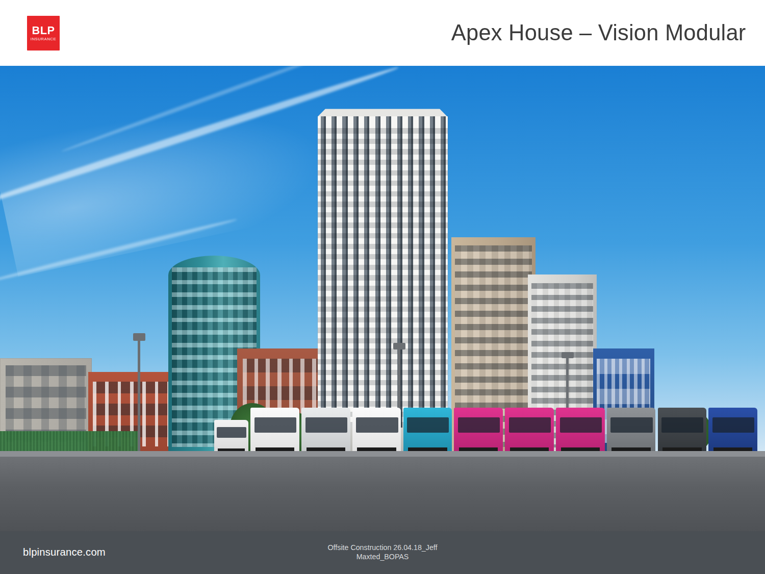BLP INSURANCE
Apex House – Vision Modular
blpinsurance.com
Offsite Construction 26.04.18_Jeff Maxted_BOPAS